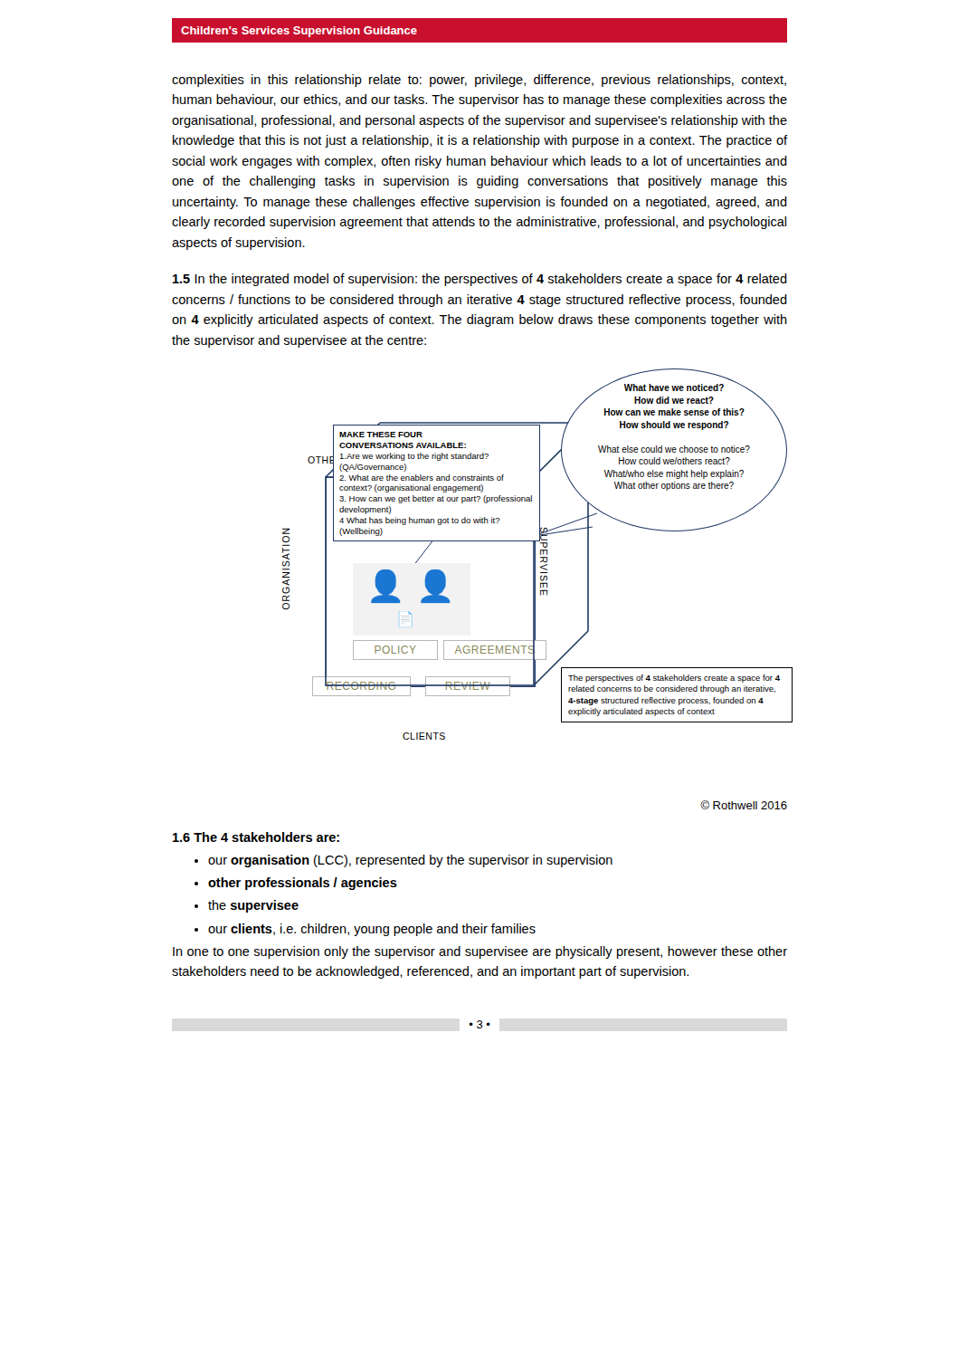Children's Services Supervision Guidance
complexities in this relationship relate to: power, privilege, difference, previous relationships, context, human behaviour, our ethics, and our tasks. The supervisor has to manage these complexities across the organisational, professional, and personal aspects of the supervisor and supervisee's relationship with the knowledge that this is not just a relationship, it is a relationship with purpose in a context. The practice of social work engages with complex, often risky human behaviour which leads to a lot of uncertainties and one of the challenging tasks in supervision is guiding conversations that positively manage this uncertainty. To manage these challenges effective supervision is founded on a negotiated, agreed, and clearly recorded supervision agreement that attends to the administrative, professional, and psychological aspects of supervision.
1.5 In the integrated model of supervision: the perspectives of 4 stakeholders create a space for 4 related concerns / functions to be considered through an iterative 4 stage structured reflective process, founded on 4 explicitly articulated aspects of context. The diagram below draws these components together with the supervisor and supervisee at the centre:
OTHER PROFESSIONALS /AGENCIES
ORGANISATION
SUPERVISEE
CLIENTS
MAKE THESE FOUR
CONVERSATIONS AVAILABLE:
1.Are we working to the right standard? (QA/Governance)
2. What are the enablers and constraints of context? (organisational engagement)
3. How can we get better at our part? (professional development)
4 What has being human got to do with it? (Wellbeing)
What have we noticed?
How did we react?
How can we make sense of this?
How should we respond?
What else could we choose to notice?
How could we/others react?
What/who else might help explain?
What other options are there?
👤 👤 📄
POLICY
AGREEMENTS
RECORDING
REVIEW
The perspectives of 4 stakeholders create a space for 4 related concerns to be considered through an iterative, 4-stage structured reflective process, founded on 4 explicitly articulated aspects of context
© Rothwell 2016
1.6 The 4 stakeholders are:
our organisation (LCC), represented by the supervisor in supervision
other professionals / agencies
the supervisee
our clients, i.e. children, young people and their families
In one to one supervision only the supervisor and supervisee are physically present, however these other stakeholders need to be acknowledged, referenced, and an important part of supervision.
• 3 •